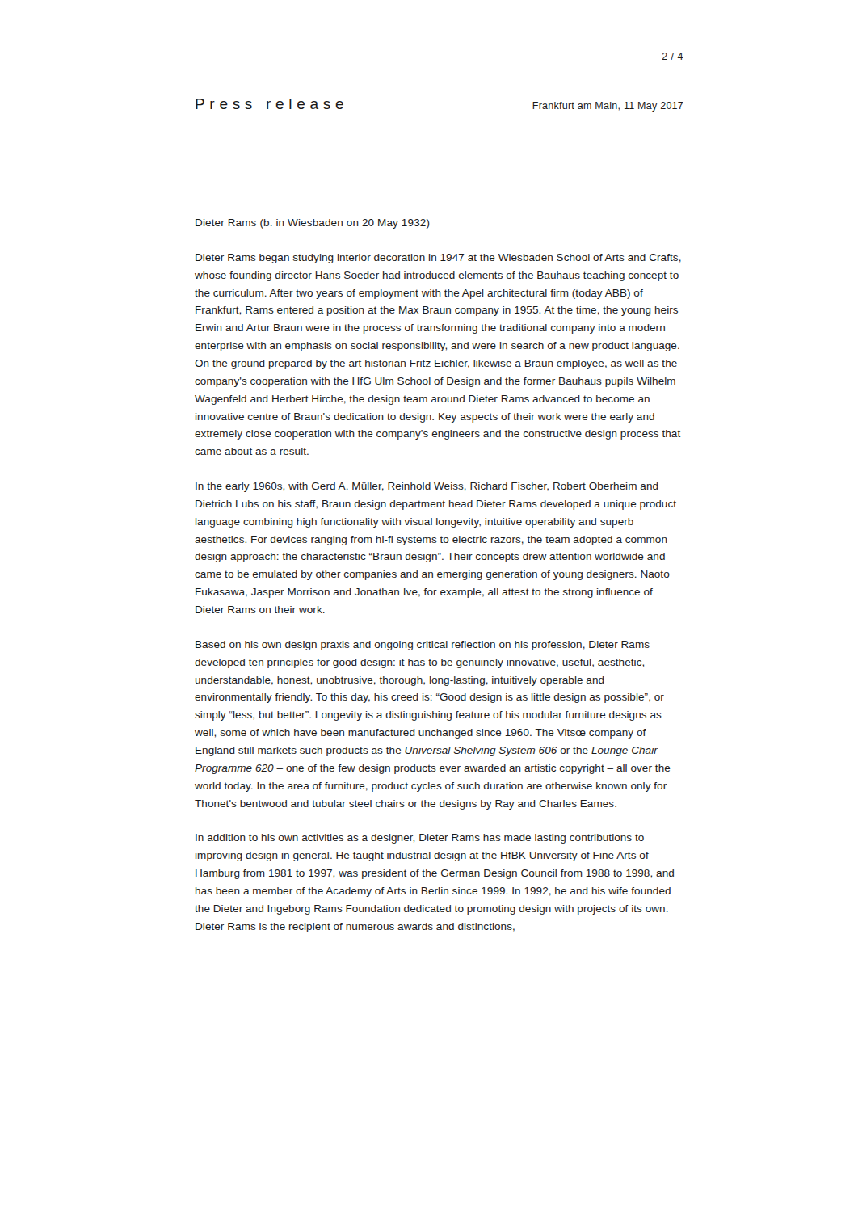2 / 4
Press release
Frankfurt am Main, 11 May 2017
Dieter Rams (b. in Wiesbaden on 20 May 1932)
Dieter Rams began studying interior decoration in 1947 at the Wiesbaden School of Arts and Crafts, whose founding director Hans Soeder had introduced elements of the Bauhaus teaching concept to the curriculum. After two years of employment with the Apel architectural firm (today ABB) of Frankfurt, Rams entered a position at the Max Braun company in 1955. At the time, the young heirs Erwin and Artur Braun were in the process of transforming the traditional company into a modern enterprise with an emphasis on social responsibility, and were in search of a new product language. On the ground prepared by the art historian Fritz Eichler, likewise a Braun employee, as well as the company's cooperation with the HfG Ulm School of Design and the former Bauhaus pupils Wilhelm Wagenfeld and Herbert Hirche, the design team around Dieter Rams advanced to become an innovative centre of Braun's dedication to design. Key aspects of their work were the early and extremely close cooperation with the company's engineers and the constructive design process that came about as a result.
In the early 1960s, with Gerd A. Müller, Reinhold Weiss, Richard Fischer, Robert Oberheim and Dietrich Lubs on his staff, Braun design department head Dieter Rams developed a unique product language combining high functionality with visual longevity, intuitive operability and superb aesthetics. For devices ranging from hi-fi systems to electric razors, the team adopted a common design approach: the characteristic “Braun design”. Their concepts drew attention worldwide and came to be emulated by other companies and an emerging generation of young designers. Naoto Fukasawa, Jasper Morrison and Jonathan Ive, for example, all attest to the strong influence of Dieter Rams on their work.
Based on his own design praxis and ongoing critical reflection on his profession, Dieter Rams developed ten principles for good design: it has to be genuinely innovative, useful, aesthetic, understandable, honest, unobtrusive, thorough, long-lasting, intuitively operable and environmentally friendly. To this day, his creed is: “Good design is as little design as possible”, or simply “less, but better”. Longevity is a distinguishing feature of his modular furniture designs as well, some of which have been manufactured unchanged since 1960. The Vitsœ company of England still markets such products as the Universal Shelving System 606 or the Lounge Chair Programme 620 – one of the few design products ever awarded an artistic copyright – all over the world today. In the area of furniture, product cycles of such duration are otherwise known only for Thonet's bentwood and tubular steel chairs or the designs by Ray and Charles Eames.
In addition to his own activities as a designer, Dieter Rams has made lasting contributions to improving design in general. He taught industrial design at the HfBK University of Fine Arts of Hamburg from 1981 to 1997, was president of the German Design Council from 1988 to 1998, and has been a member of the Academy of Arts in Berlin since 1999. In 1992, he and his wife founded the Dieter and Ingeborg Rams Foundation dedicated to promoting design with projects of its own. Dieter Rams is the recipient of numerous awards and distinctions,